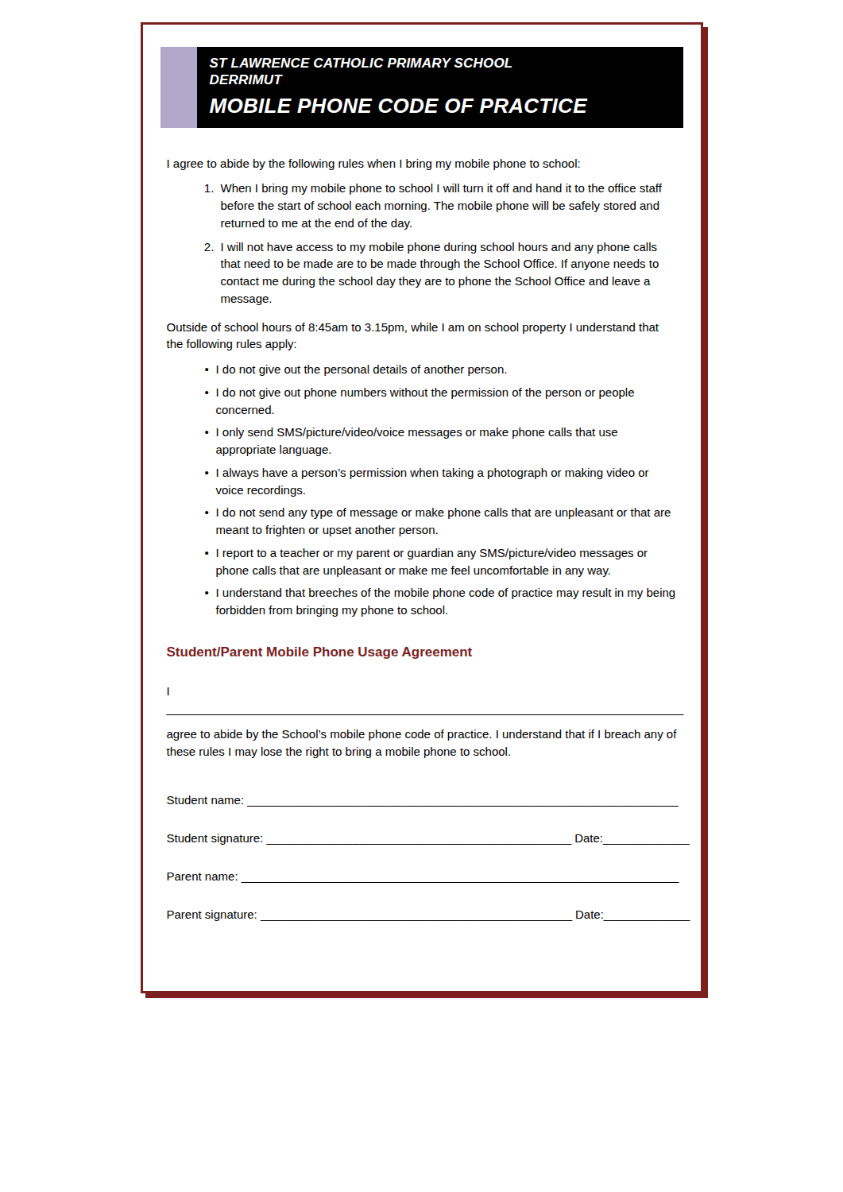ST LAWRENCE CATHOLIC PRIMARY SCHOOL
DERRIMUT
MOBILE PHONE CODE OF PRACTICE
I agree to abide by the following rules when I bring my mobile phone to school:
When I bring my mobile phone to school I will turn it off and hand it to the office staff before the start of school each morning. The mobile phone will be safely stored and returned to me at the end of the day.
I will not have access to my mobile phone during school hours and any phone calls that need to be made are to be made through the School Office. If anyone needs to contact me during the school day they are to phone the School Office and leave a message.
Outside of school hours of 8:45am to 3.15pm, while I am on school property I understand that the following rules apply:
I do not give out the personal details of another person.
I do not give out phone numbers without the permission of the person or people concerned.
I only send SMS/picture/video/voice messages or make phone calls that use appropriate language.
I always have a person’s permission when taking a photograph or making video or voice recordings.
I do not send any type of message or make phone calls that are unpleasant or that are meant to frighten or upset another person.
I report to a teacher or my parent or guardian any SMS/picture/video messages or phone calls that are unpleasant or make me feel uncomfortable in any way.
I understand that breeches of the mobile phone code of practice may result in my being forbidden from bringing my phone to school.
Student/Parent Mobile Phone Usage Agreement
I ______________________________________________________________________________
agree to abide by the School’s mobile phone code of practice. I understand that if I breach any of these rules I may lose the right to bring a mobile phone to school.
Student name: _________________________________________________________________
Student signature: ______________________________________________Date:_____________
Parent name: __________________________________________________________________
Parent signature: _______________________________________________Date:_____________